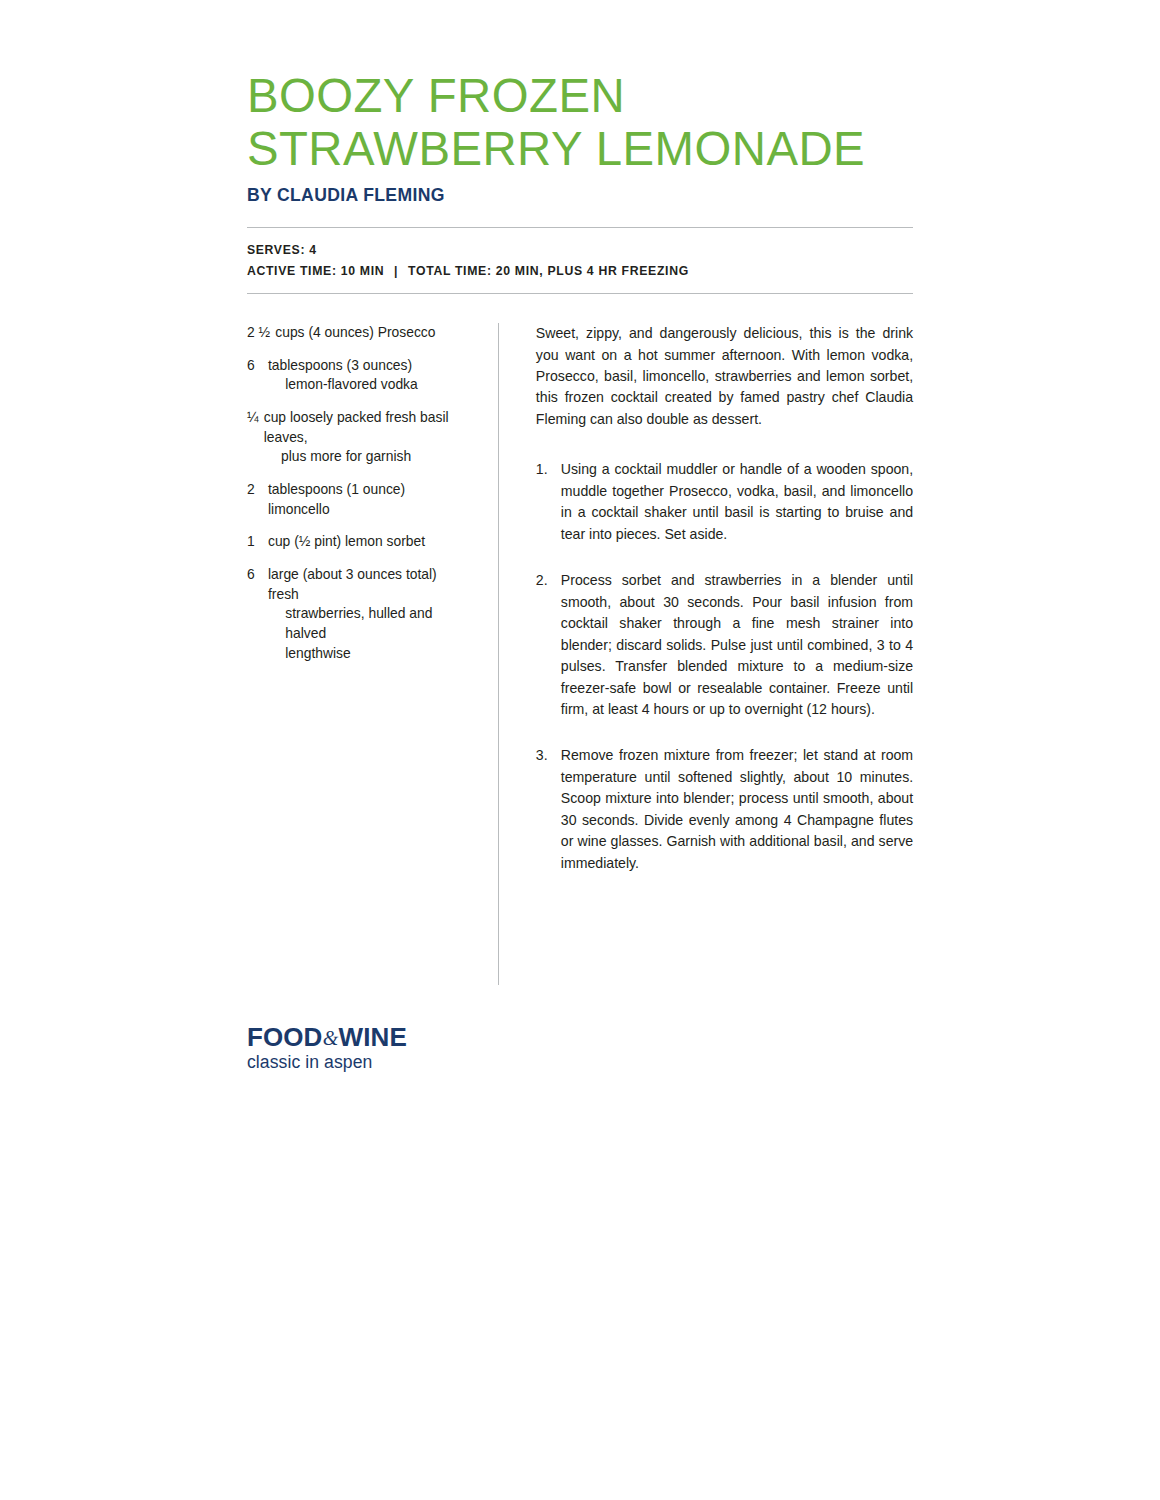Boozy Frozen
Strawberry Lemonade
By Claudia Fleming
Serves: 4
Active Time: 10 min | Total Time: 20 min, plus 4 hr freezing
2 ½ cups (4 ounces) Prosecco
6 tablespoons (3 ounces) lemon-flavored vodka
¼ cup loosely packed fresh basil leaves, plus more for garnish
2 tablespoons (1 ounce) limoncello
1 cup (½ pint) lemon sorbet
6 large (about 3 ounces total) fresh strawberries, hulled and halved lengthwise
Sweet, zippy, and dangerously delicious, this is the drink you want on a hot summer afternoon. With lemon vodka, Prosecco, basil, limoncello, strawberries and lemon sorbet, this frozen cocktail created by famed pastry chef Claudia Fleming can also double as dessert.
Using a cocktail muddler or handle of a wooden spoon, muddle together Prosecco, vodka, basil, and limoncello in a cocktail shaker until basil is starting to bruise and tear into pieces. Set aside.
Process sorbet and strawberries in a blender until smooth, about 30 seconds. Pour basil infusion from cocktail shaker through a fine mesh strainer into blender; discard solids. Pulse just until combined, 3 to 4 pulses. Transfer blended mixture to a medium-size freezer-safe bowl or resealable container. Freeze until firm, at least 4 hours or up to overnight (12 hours).
Remove frozen mixture from freezer; let stand at room temperature until softened slightly, about 10 minutes. Scoop mixture into blender; process until smooth, about 30 seconds. Divide evenly among 4 Champagne flutes or wine glasses. Garnish with additional basil, and serve immediately.
FOOD&WINE classic in aspen